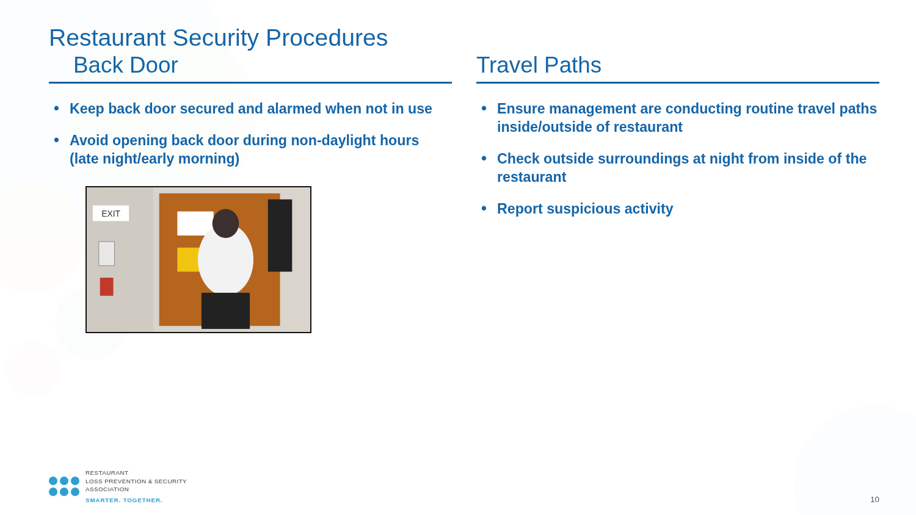Restaurant Security Procedures
Back Door
Keep back door secured and alarmed when not in use
Avoid opening back door during non-daylight hours (late night/early morning)
Travel Paths
Ensure management are conducting routine travel paths inside/outside of restaurant
Check outside surroundings at night from inside of the restaurant
Report suspicious activity
Restaurant
Loss Prevention & Security
Association Smarter. Together.
10